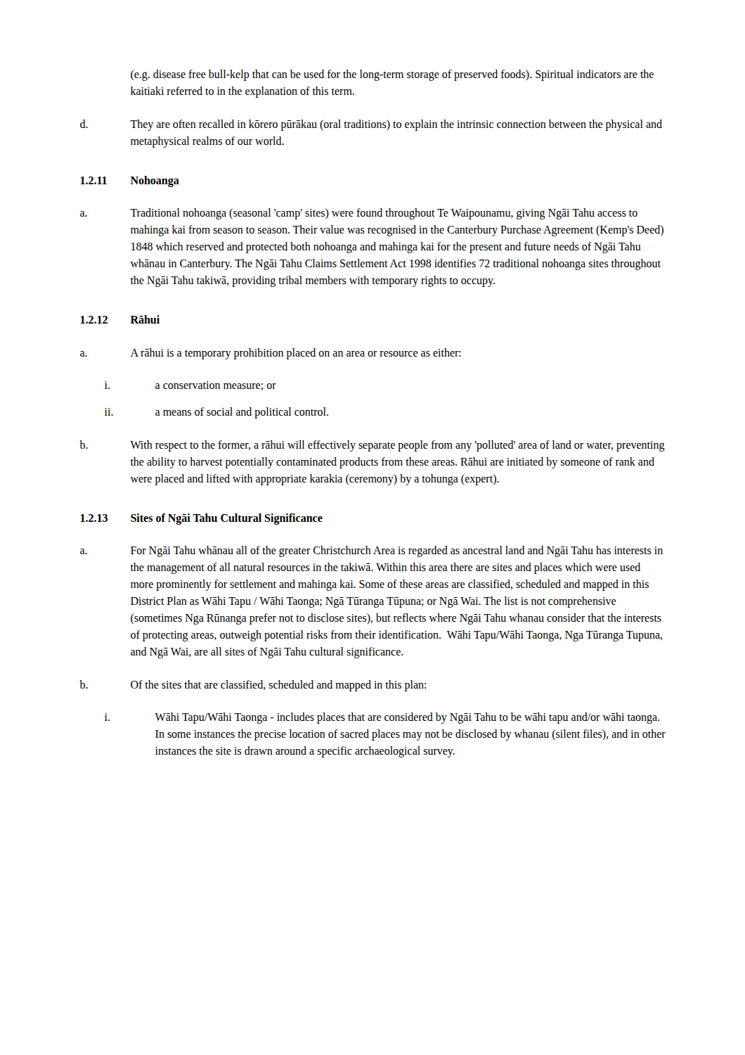(e.g. disease free bull-kelp that can be used for the long-term storage of preserved foods). Spiritual indicators are the kaitiaki referred to in the explanation of this term.
d.
They are often recalled in kōrero pūrākau (oral traditions) to explain the intrinsic connection between the physical and metaphysical realms of our world.
1.2.11 Nohoanga
a.
Traditional nohoanga (seasonal 'camp' sites) were found throughout Te Waipounamu, giving Ngāi Tahu access to mahinga kai from season to season. Their value was recognised in the Canterbury Purchase Agreement (Kemp's Deed) 1848 which reserved and protected both nohoanga and mahinga kai for the present and future needs of Ngāi Tahu whānau in Canterbury. The Ngāi Tahu Claims Settlement Act 1998 identifies 72 traditional nohoanga sites throughout the Ngāi Tahu takiwā, providing tribal members with temporary rights to occupy.
1.2.12 Rāhui
a.
A rāhui is a temporary prohibition placed on an area or resource as either:
i.
a conservation measure; or
ii.
a means of social and political control.
b.
With respect to the former, a rāhui will effectively separate people from any 'polluted' area of land or water, preventing the ability to harvest potentially contaminated products from these areas. Rāhui are initiated by someone of rank and were placed and lifted with appropriate karakia (ceremony) by a tohunga (expert).
1.2.13 Sites of Ngāi Tahu Cultural Significance
a.
For Ngāi Tahu whānau all of the greater Christchurch Area is regarded as ancestral land and Ngāi Tahu has interests in the management of all natural resources in the takiwā. Within this area there are sites and places which were used more prominently for settlement and mahinga kai. Some of these areas are classified, scheduled and mapped in this District Plan as Wāhi Tapu / Wāhi Taonga; Ngā Tūranga Tūpuna; or Ngā Wai. The list is not comprehensive (sometimes Nga Rūnanga prefer not to disclose sites), but reflects where Ngāi Tahu whanau consider that the interests of protecting areas, outweigh potential risks from their identification. Wāhi Tapu/Wāhi Taonga, Nga Tūranga Tupuna, and Ngā Wai, are all sites of Ngāi Tahu cultural significance.
b.
Of the sites that are classified, scheduled and mapped in this plan:
i.
Wāhi Tapu/Wāhi Taonga - includes places that are considered by Ngāi Tahu to be wāhi tapu and/or wāhi taonga. In some instances the precise location of sacred places may not be disclosed by whanau (silent files), and in other instances the site is drawn around a specific archaeological survey.